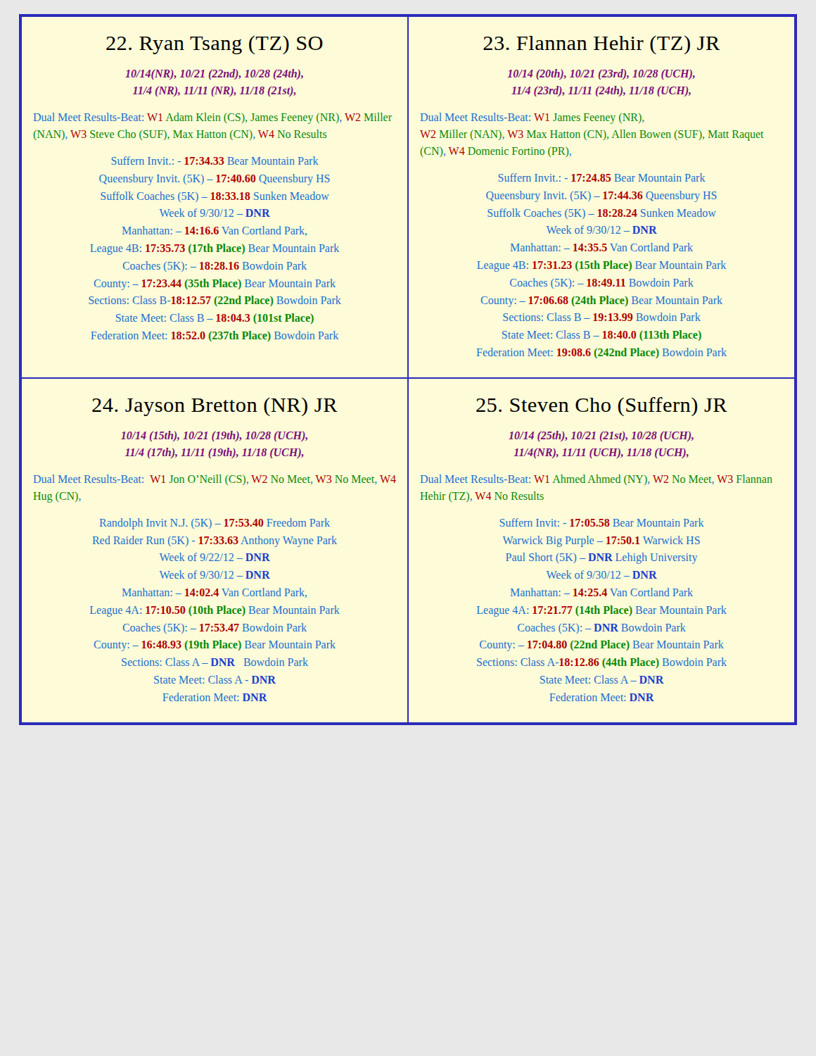22. Ryan Tsang (TZ) SO
10/14(NR), 10/21 (22nd), 10/28 (24th),
11/4 (NR), 11/11 (NR), 11/18 (21st),
Dual Meet Results-Beat: W1 Adam Klein (CS), James Feeney (NR), W2 Miller (NAN), W3 Steve Cho (SUF), Max Hatton (CN), W4 No Results
Suffern Invit.: - 17:34.33 Bear Mountain Park
Queensbury Invit. (5K) – 17:40.60 Queensbury HS
Suffolk Coaches (5K) – 18:33.18 Sunken Meadow
Week of 9/30/12 – DNR
Manhattan: – 14:16.6 Van Cortland Park,
League 4B: 17:35.73 (17th Place) Bear Mountain Park
Coaches (5K): – 18:28.16 Bowdoin Park
County: – 17:23.44 (35th Place) Bear Mountain Park
Sections: Class B-18:12.57 (22nd Place) Bowdoin Park
State Meet: Class B – 18:04.3 (101st Place)
Federation Meet: 18:52.0 (237th Place) Bowdoin Park
23. Flannan Hehir (TZ) JR
10/14 (20th), 10/21 (23rd), 10/28 (UCH),
11/4 (23rd), 11/11 (24th), 11/18 (UCH),
Dual Meet Results-Beat: W1 James Feeney (NR),
W2 Miller (NAN), W3 Max Hatton (CN), Allen Bowen (SUF), Matt Raquet (CN), W4 Domenic Fortino (PR),
Suffern Invit.: - 17:24.85 Bear Mountain Park
Queensbury Invit. (5K) – 17:44.36 Queensbury HS
Suffolk Coaches (5K) – 18:28.24 Sunken Meadow
Week of 9/30/12 – DNR
Manhattan: – 14:35.5 Van Cortland Park
League 4B: 17:31.23 (15th Place) Bear Mountain Park
Coaches (5K): – 18:49.11 Bowdoin Park
County: – 17:06.68 (24th Place) Bear Mountain Park
Sections: Class B – 19:13.99 Bowdoin Park
State Meet: Class B – 18:40.0 (113th Place)
Federation Meet: 19:08.6 (242nd Place) Bowdoin Park
24. Jayson Bretton (NR) JR
10/14 (15th), 10/21 (19th), 10/28 (UCH),
11/4 (17th), 11/11 (19th), 11/18 (UCH),
Dual Meet Results-Beat: W1 Jon O’Neill (CS), W2 No Meet, W3 No Meet, W4 Hug (CN),
Randolph Invit N.J. (5K) – 17:53.40 Freedom Park
Red Raider Run (5K) - 17:33.63 Anthony Wayne Park
Week of 9/22/12 – DNR
Week of 9/30/12 – DNR
Manhattan: – 14:02.4 Van Cortland Park,
League 4A: 17:10.50 (10th Place) Bear Mountain Park
Coaches (5K): – 17:53.47 Bowdoin Park
County: – 16:48.93 (19th Place) Bear Mountain Park
Sections: Class A – DNR Bowdoin Park
State Meet: Class A - DNR
Federation Meet: DNR
25. Steven Cho (Suffern) JR
10/14 (25th), 10/21 (21st), 10/28 (UCH),
11/4(NR), 11/11 (UCH), 11/18 (UCH),
Dual Meet Results-Beat: W1 Ahmed Ahmed (NY), W2 No Meet, W3 Flannan Hehir (TZ), W4 No Results
Suffern Invit: - 17:05.58 Bear Mountain Park
Warwick Big Purple – 17:50.1 Warwick HS
Paul Short (5K) – DNR Lehigh University
Week of 9/30/12 – DNR
Manhattan: – 14:25.4 Van Cortland Park
League 4A: 17:21.77 (14th Place) Bear Mountain Park
Coaches (5K): – DNR Bowdoin Park
County: – 17:04.80 (22nd Place) Bear Mountain Park
Sections: Class A-18:12.86 (44th Place) Bowdoin Park
State Meet: Class A – DNR
Federation Meet: DNR